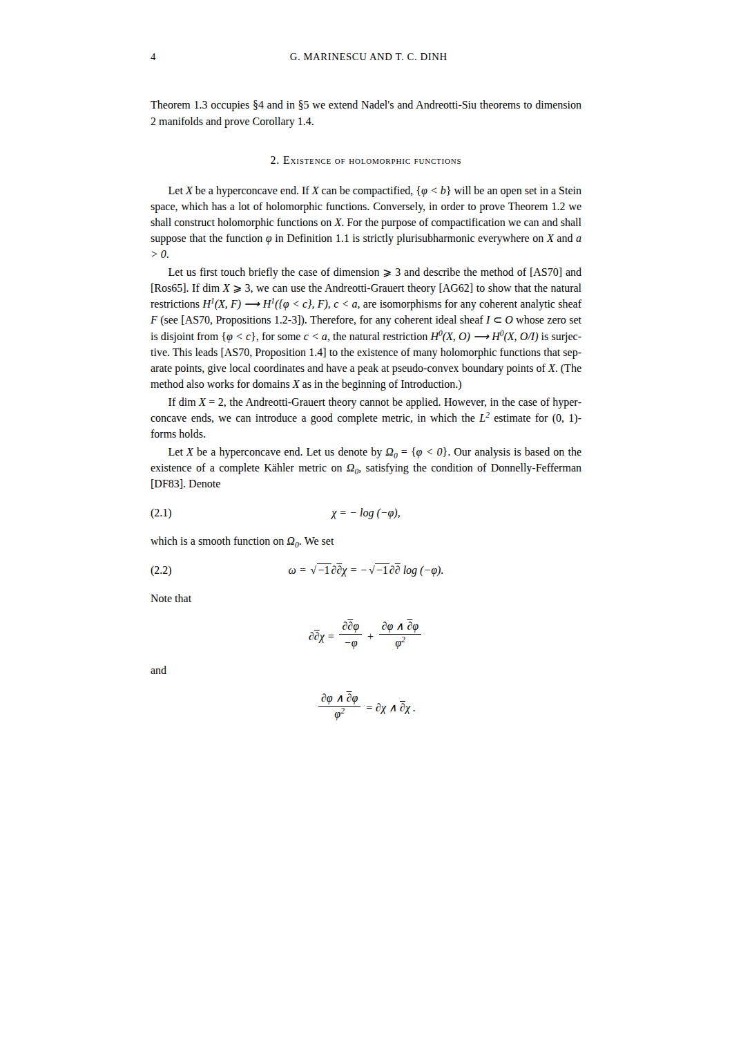4 G. MARINESCU AND T. C. DINH
Theorem 1.3 occupies §4 and in §5 we extend Nadel's and Andreotti-Siu theorems to dimension 2 manifolds and prove Corollary 1.4.
2. Existence of holomorphic functions
Let X be a hyperconcave end. If X can be compactified, {φ < b} will be an open set in a Stein space, which has a lot of holomorphic functions. Conversely, in order to prove Theorem 1.2 we shall construct holomorphic functions on X. For the purpose of compactification we can and shall suppose that the function φ in Definition 1.1 is strictly plurisubharmonic everywhere on X and a > 0.
Let us first touch briefly the case of dimension ⩾ 3 and describe the method of [AS70] and [Ros65]. If dim X ⩾ 3, we can use the Andreotti-Grauert theory [AG62] to show that the natural restrictions H1(X, F) ⟶ H1({φ < c}, F), c < a, are isomorphisms for any coherent analytic sheaf F (see [AS70, Propositions 1.2-3]). Therefore, for any coherent ideal sheaf I ⊂ O whose zero set is disjoint from {φ < c}, for some c < a, the natural restriction H0(X, O) ⟶ H0(X, O/I) is surjective. This leads [AS70, Proposition 1.4] to the existence of many holomorphic functions that separate points, give local coordinates and have a peak at pseudo-convex boundary points of X. (The method also works for domains X as in the beginning of Introduction.)
If dim X = 2, the Andreotti-Grauert theory cannot be applied. However, in the case of hyperconcave ends, we can introduce a good complete metric, in which the L2 estimate for (0, 1)- forms holds.
Let X be a hyperconcave end. Let us denote by Ω0 = {φ < 0}. Our analysis is based on the existence of a complete Kähler metric on Ω0, satisfying the condition of Donnelly-Fefferman [DF83]. Denote
(2.1)
χ = − log (−φ),
which is a smooth function on Ω0. We set
(2.2)
ω = √−1∂∂χ = −√−1∂∂ log (−φ).
Note that
∂∂χ = ∂∂φ−φ + ∂φ ∧ ∂φ φ2
and
∂φ ∧ ∂φ φ2 = ∂χ ∧ ∂χ .